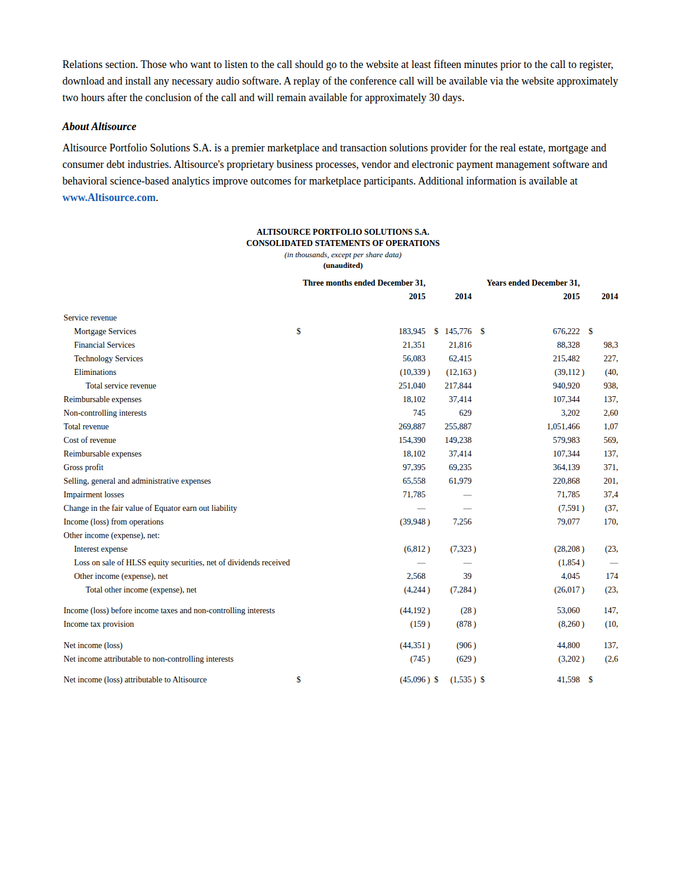Relations section. Those who want to listen to the call should go to the website at least fifteen minutes prior to the call to register, download and install any necessary audio software. A replay of the conference call will be available via the website approximately two hours after the conclusion of the call and will remain available for approximately 30 days.
About Altisource
Altisource Portfolio Solutions S.A. is a premier marketplace and transaction solutions provider for the real estate, mortgage and consumer debt industries. Altisource's proprietary business processes, vendor and electronic payment management software and behavioral science-based analytics improve outcomes for marketplace participants. Additional information is available at www.Altisource.com.
ALTISOURCE PORTFOLIO SOLUTIONS S.A.
CONSOLIDATED STATEMENTS OF OPERATIONS
(in thousands, except per share data)
(unaudited)
| | | Three months ended December 31, | | | | | | Years ended December 31, | | | | |
| | | 2015 | | | 2014 | | | 2015 | | | 2014 | |
| Service revenue | | | | | | | | | | | | |
| Mortgage Services | $ | 183,945 | | $ | 145,776 | | $ | 676,222 | | $ | | |
| Financial Services | | 21,351 | | | 21,816 | | | 88,328 | | | 98,3 | |
| Technology Services | | 56,083 | | | 62,415 | | | 215,482 | | | 227, | |
| Eliminations | | (10,339 | ) | | (12,163 | ) | | (39,112 | ) | | (40, | |
| Total service revenue | | 251,040 | | | 217,844 | | | 940,920 | | | 938, | |
| Reimbursable expenses | | 18,102 | | | 37,414 | | | 107,344 | | | 137, | |
| Non-controlling interests | | 745 | | | 629 | | | 3,202 | | | 2,60 | |
| Total revenue | | 269,887 | | | 255,887 | | | 1,051,466 | | | 1,07 | |
| Cost of revenue | | 154,390 | | | 149,238 | | | 579,983 | | | 569, | |
| Reimbursable expenses | | 18,102 | | | 37,414 | | | 107,344 | | | 137, | |
| Gross profit | | 97,395 | | | 69,235 | | | 364,139 | | | 371, | |
| Selling, general and administrative expenses | | 65,558 | | | 61,979 | | | 220,868 | | | 201, | |
| Impairment losses | | 71,785 | | | — | | | 71,785 | | | 37,4 | |
| Change in the fair value of Equator earn out liability | | — | | | — | | | (7,591 | ) | | (37, | |
| Income (loss) from operations | | (39,948 | ) | | 7,256 | | | 79,077 | | | 170, | |
| Other income (expense), net: | | | | | | | | | | | | |
| Interest expense | | (6,812 | ) | | (7,323 | ) | | (28,208 | ) | | (23, | |
| Loss on sale of HLSS equity securities, net of dividends received | | — | | | — | | | (1,854 | ) | | — | |
| Other income (expense), net | | 2,568 | | | 39 | | | 4,045 | | | 174 | |
| Total other income (expense), net | | (4,244 | ) | | (7,284 | ) | | (26,017 | ) | | (23, | |
| Income (loss) before income taxes and non-controlling interests | | (44,192 | ) | | (28 | ) | | 53,060 | | | 147, | |
| Income tax provision | | (159 | ) | | (878 | ) | | (8,260 | ) | | (10, | |
| Net income (loss) | | (44,351 | ) | | (906 | ) | | 44,800 | | | 137, | |
| Net income attributable to non-controlling interests | | (745 | ) | | (629 | ) | | (3,202 | ) | | (2,6 | |
| Net income (loss) attributable to Altisource | $ | (45,096 | ) | $ | (1,535 | ) | $ | 41,598 | | $ | | |